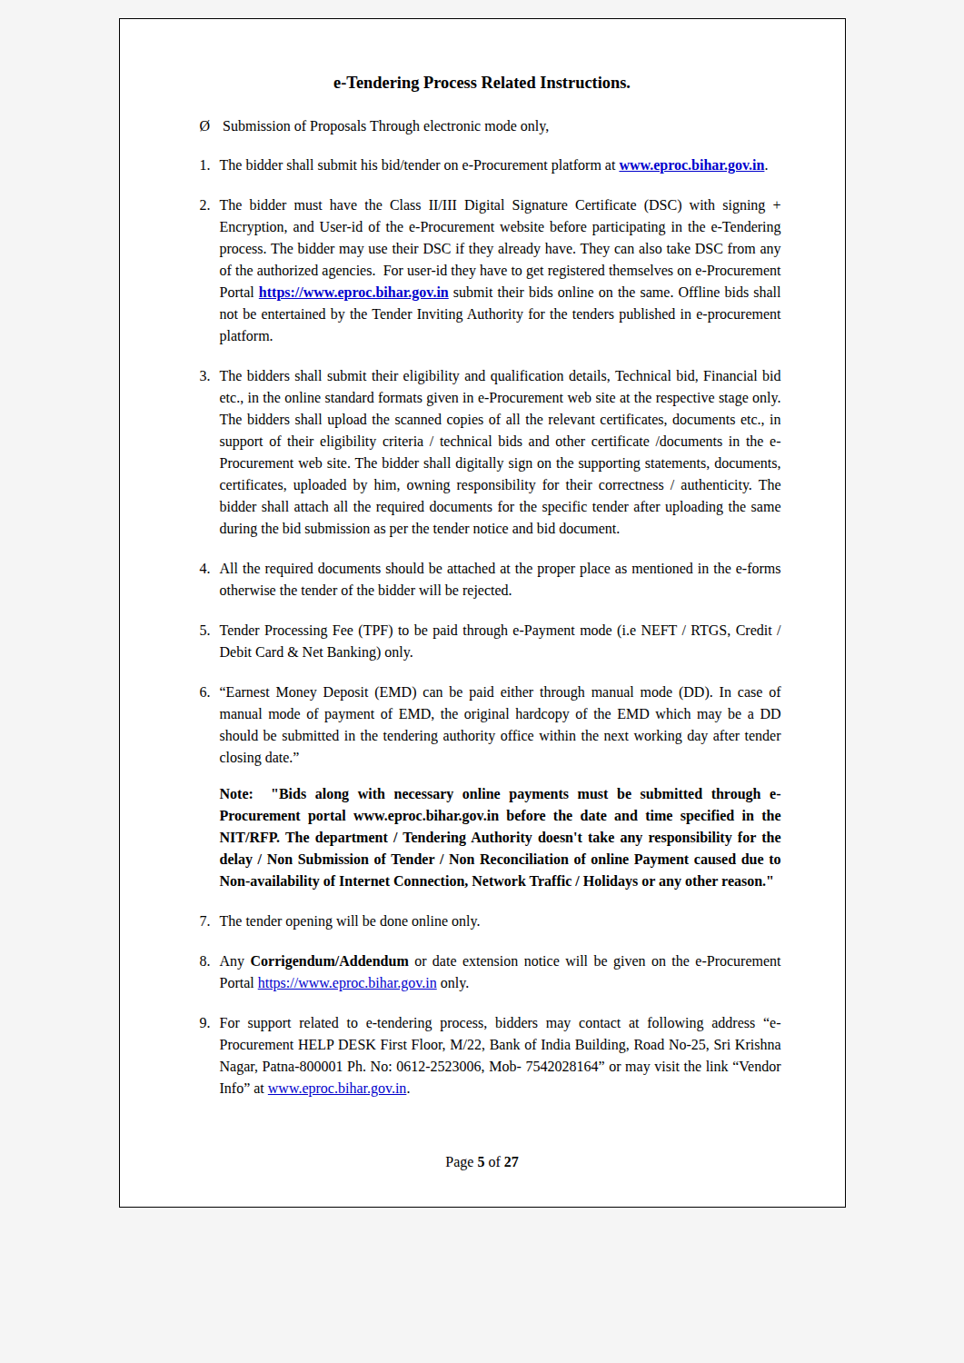e-Tendering Process Related Instructions.
ØSubmission of Proposals Through electronic mode only,
The bidder shall submit his bid/tender on e-Procurement platform at www.eproc.bihar.gov.in.
The bidder must have the Class II/III Digital Signature Certificate (DSC) with signing + Encryption, and User-id of the e-Procurement website before participating in the e-Tendering process. The bidder may use their DSC if they already have. They can also take DSC from any of the authorized agencies. For user-id they have to get registered themselves on e-Procurement Portal https://www.eproc.bihar.gov.in submit their bids online on the same. Offline bids shall not be entertained by the Tender Inviting Authority for the tenders published in e-procurement platform.
The bidders shall submit their eligibility and qualification details, Technical bid, Financial bid etc., in the online standard formats given in e-Procurement web site at the respective stage only. The bidders shall upload the scanned copies of all the relevant certificates, documents etc., in support of their eligibility criteria / technical bids and other certificate /documents in the e-Procurement web site. The bidder shall digitally sign on the supporting statements, documents, certificates, uploaded by him, owning responsibility for their correctness / authenticity. The bidder shall attach all the required documents for the specific tender after uploading the same during the bid submission as per the tender notice and bid document.
All the required documents should be attached at the proper place as mentioned in the e-forms otherwise the tender of the bidder will be rejected.
Tender Processing Fee (TPF) to be paid through e-Payment mode (i.e NEFT / RTGS, Credit / Debit Card & Net Banking) only.
“Earnest Money Deposit (EMD) can be paid either through manual mode (DD). In case of manual mode of payment of EMD, the original hardcopy of the EMD which may be a DD should be submitted in the tendering authority office within the next working day after tender closing date.”
Note: "Bids along with necessary online payments must be submitted through e-Procurement portal www.eproc.bihar.gov.in before the date and time specified in the NIT/RFP. The department / Tendering Authority doesn't take any responsibility for the delay / Non Submission of Tender / Non Reconciliation of online Payment caused due to Non-availability of Internet Connection, Network Traffic / Holidays or any other reason."
The tender opening will be done online only.
Any Corrigendum/Addendum or date extension notice will be given on the e-Procurement Portal https://www.eproc.bihar.gov.in only.
For support related to e-tendering process, bidders may contact at following address “e- Procurement HELP DESK First Floor, M/22, Bank of India Building, Road No-25, Sri Krishna Nagar, Patna-800001 Ph. No: 0612-2523006, Mob- 7542028164” or may visit the link “Vendor Info” at www.eproc.bihar.gov.in.
Page 5 of 27